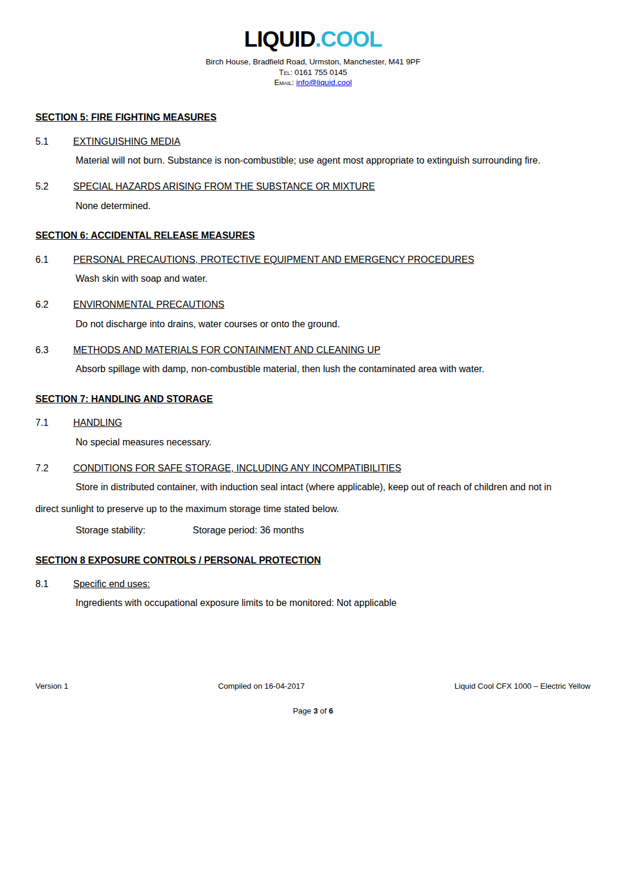LIQUID.COOL
Birch House, Bradfield Road, Urmston, Manchester, M41 9PF
Tel: 0161 755 0145
Email: info@liquid.cool
SECTION 5: FIRE FIGHTING MEASURES
5.1 EXTINGUISHING MEDIA
Material will not burn. Substance is non-combustible; use agent most appropriate to extinguish surrounding fire.
5.2 SPECIAL HAZARDS ARISING FROM THE SUBSTANCE OR MIXTURE
None determined.
SECTION 6: ACCIDENTAL RELEASE MEASURES
6.1 PERSONAL PRECAUTIONS, PROTECTIVE EQUIPMENT AND EMERGENCY PROCEDURES
Wash skin with soap and water.
6.2 ENVIRONMENTAL PRECAUTIONS
Do not discharge into drains, water courses or onto the ground.
6.3 METHODS AND MATERIALS FOR CONTAINMENT AND CLEANING UP
Absorb spillage with damp, non-combustible material, then lush the contaminated area with water.
SECTION 7: HANDLING AND STORAGE
7.1 HANDLING
No special measures necessary.
7.2 CONDITIONS FOR SAFE STORAGE, INCLUDING ANY INCOMPATIBILITIES
Store in distributed container, with induction seal intact (where applicable), keep out of reach of children and not in
direct sunlight to preserve up to the maximum storage time stated below.
Storage stability: Storage period: 36 months
SECTION 8 EXPOSURE CONTROLS / PERSONAL PROTECTION
8.1 Specific end uses:
Ingredients with occupational exposure limits to be monitored: Not applicable
Version 1 Compiled on 16-04-2017 Liquid Cool CFX 1000 – Electric Yellow
Page 3 of 6